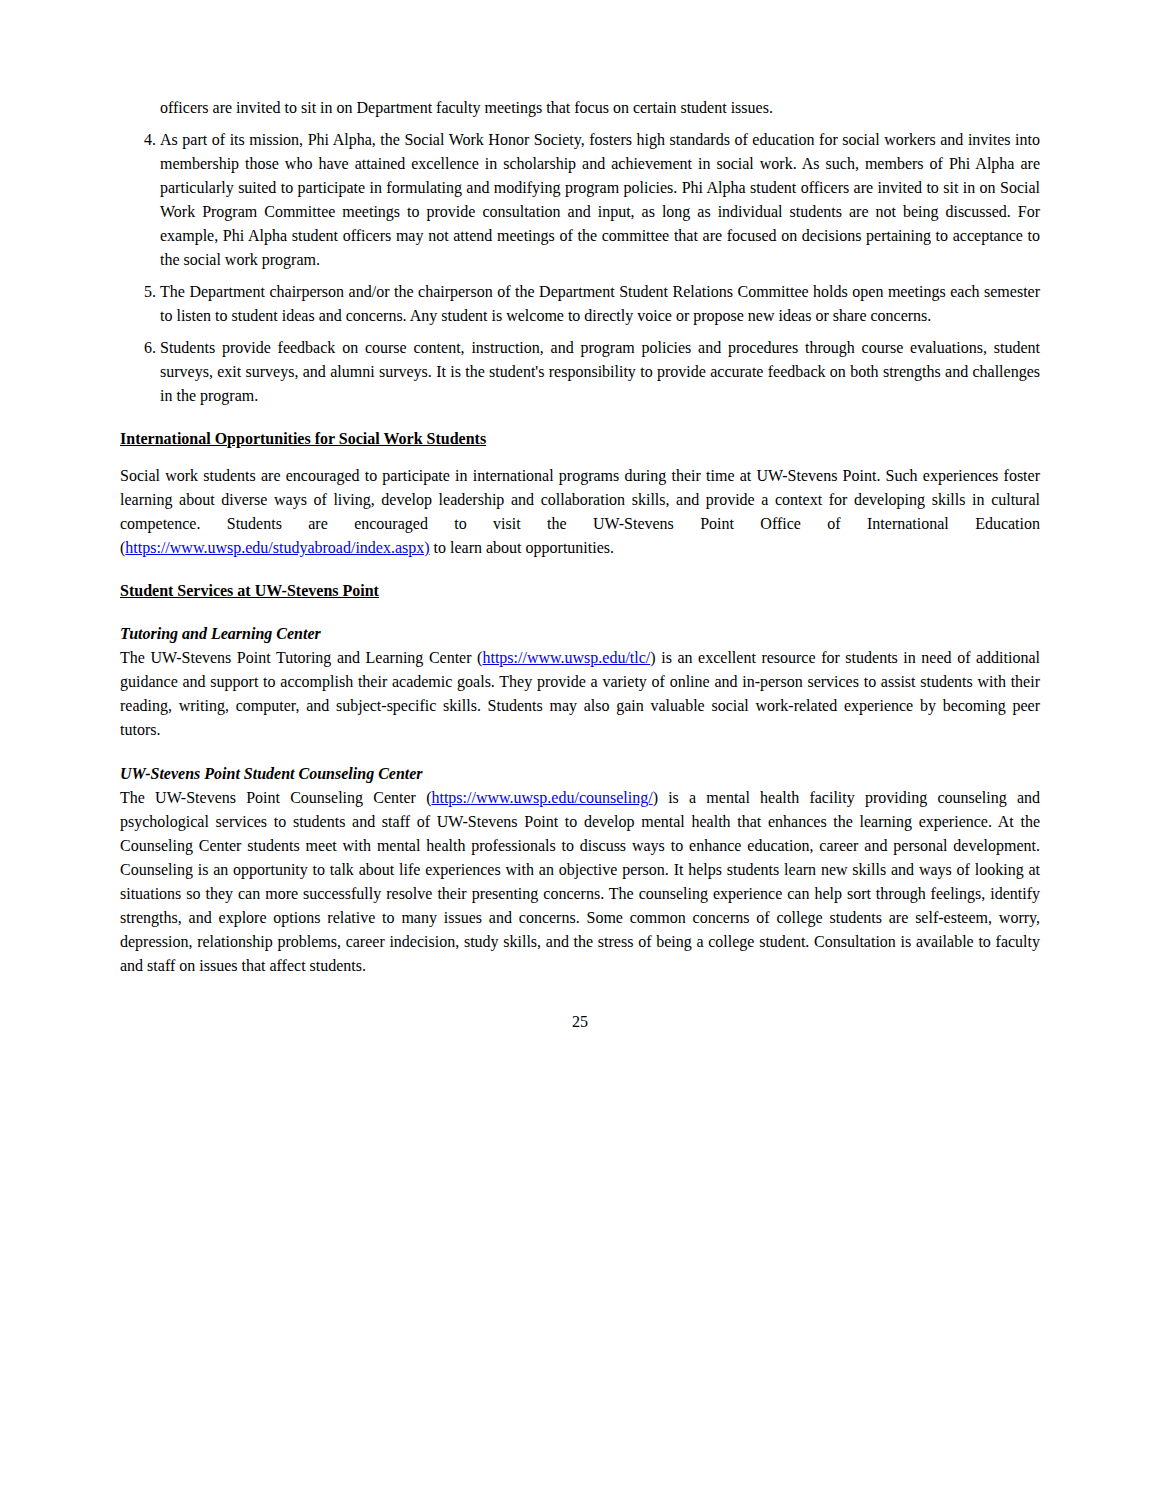officers are invited to sit in on Department faculty meetings that focus on certain student issues.
As part of its mission, Phi Alpha, the Social Work Honor Society, fosters high standards of education for social workers and invites into membership those who have attained excellence in scholarship and achievement in social work. As such, members of Phi Alpha are particularly suited to participate in formulating and modifying program policies. Phi Alpha student officers are invited to sit in on Social Work Program Committee meetings to provide consultation and input, as long as individual students are not being discussed. For example, Phi Alpha student officers may not attend meetings of the committee that are focused on decisions pertaining to acceptance to the social work program.
The Department chairperson and/or the chairperson of the Department Student Relations Committee holds open meetings each semester to listen to student ideas and concerns. Any student is welcome to directly voice or propose new ideas or share concerns.
Students provide feedback on course content, instruction, and program policies and procedures through course evaluations, student surveys, exit surveys, and alumni surveys. It is the student's responsibility to provide accurate feedback on both strengths and challenges in the program.
International Opportunities for Social Work Students
Social work students are encouraged to participate in international programs during their time at UW-Stevens Point. Such experiences foster learning about diverse ways of living, develop leadership and collaboration skills, and provide a context for developing skills in cultural competence. Students are encouraged to visit the UW-Stevens Point Office of International Education (https://www.uwsp.edu/studyabroad/index.aspx) to learn about opportunities.
Student Services at UW-Stevens Point
Tutoring and Learning Center
The UW-Stevens Point Tutoring and Learning Center (https://www.uwsp.edu/tlc/) is an excellent resource for students in need of additional guidance and support to accomplish their academic goals. They provide a variety of online and in-person services to assist students with their reading, writing, computer, and subject-specific skills. Students may also gain valuable social work-related experience by becoming peer tutors.
UW-Stevens Point Student Counseling Center
The UW-Stevens Point Counseling Center (https://www.uwsp.edu/counseling/) is a mental health facility providing counseling and psychological services to students and staff of UW-Stevens Point to develop mental health that enhances the learning experience. At the Counseling Center students meet with mental health professionals to discuss ways to enhance education, career and personal development. Counseling is an opportunity to talk about life experiences with an objective person. It helps students learn new skills and ways of looking at situations so they can more successfully resolve their presenting concerns. The counseling experience can help sort through feelings, identify strengths, and explore options relative to many issues and concerns. Some common concerns of college students are self-esteem, worry, depression, relationship problems, career indecision, study skills, and the stress of being a college student. Consultation is available to faculty and staff on issues that affect students.
25